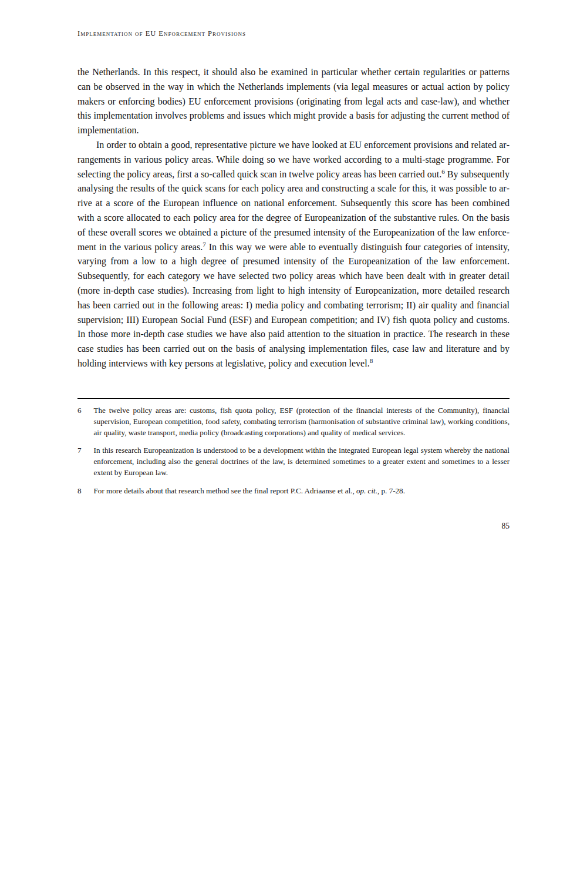Implementation of EU Enforcement Provisions
the Netherlands. In this respect, it should also be examined in particular whether certain regularities or patterns can be observed in the way in which the Netherlands implements (via legal measures or actual action by policy makers or enforcing bodies) EU enforcement provisions (originating from legal acts and case-law), and whether this implementation involves problems and issues which might provide a basis for adjusting the current method of implementation.
In order to obtain a good, representative picture we have looked at EU enforcement provisions and related arrangements in various policy areas. While doing so we have worked according to a multi-stage programme. For selecting the policy areas, first a so-called quick scan in twelve policy areas has been carried out.6 By subsequently analysing the results of the quick scans for each policy area and constructing a scale for this, it was possible to arrive at a score of the European influence on national enforcement. Subsequently this score has been combined with a score allocated to each policy area for the degree of Europeanization of the substantive rules. On the basis of these overall scores we obtained a picture of the presumed intensity of the Europeanization of the law enforcement in the various policy areas.7 In this way we were able to eventually distinguish four categories of intensity, varying from a low to a high degree of presumed intensity of the Europeanization of the law enforcement. Subsequently, for each category we have selected two policy areas which have been dealt with in greater detail (more in-depth case studies). Increasing from light to high intensity of Europeanization, more detailed research has been carried out in the following areas: I) media policy and combating terrorism; II) air quality and financial supervision; III) European Social Fund (ESF) and European competition; and IV) fish quota policy and customs. In those more in-depth case studies we have also paid attention to the situation in practice. The research in these case studies has been carried out on the basis of analysing implementation files, case law and literature and by holding interviews with key persons at legislative, policy and execution level.8
6 The twelve policy areas are: customs, fish quota policy, ESF (protection of the financial interests of the Community), financial supervision, European competition, food safety, combating terrorism (harmonisation of substantive criminal law), working conditions, air quality, waste transport, media policy (broadcasting corporations) and quality of medical services.
7 In this research Europeanization is understood to be a development within the integrated European legal system whereby the national enforcement, including also the general doctrines of the law, is determined sometimes to a greater extent and sometimes to a lesser extent by European law.
8 For more details about that research method see the final report P.C. Adriaanse et al., op. cit., p. 7-28.
85